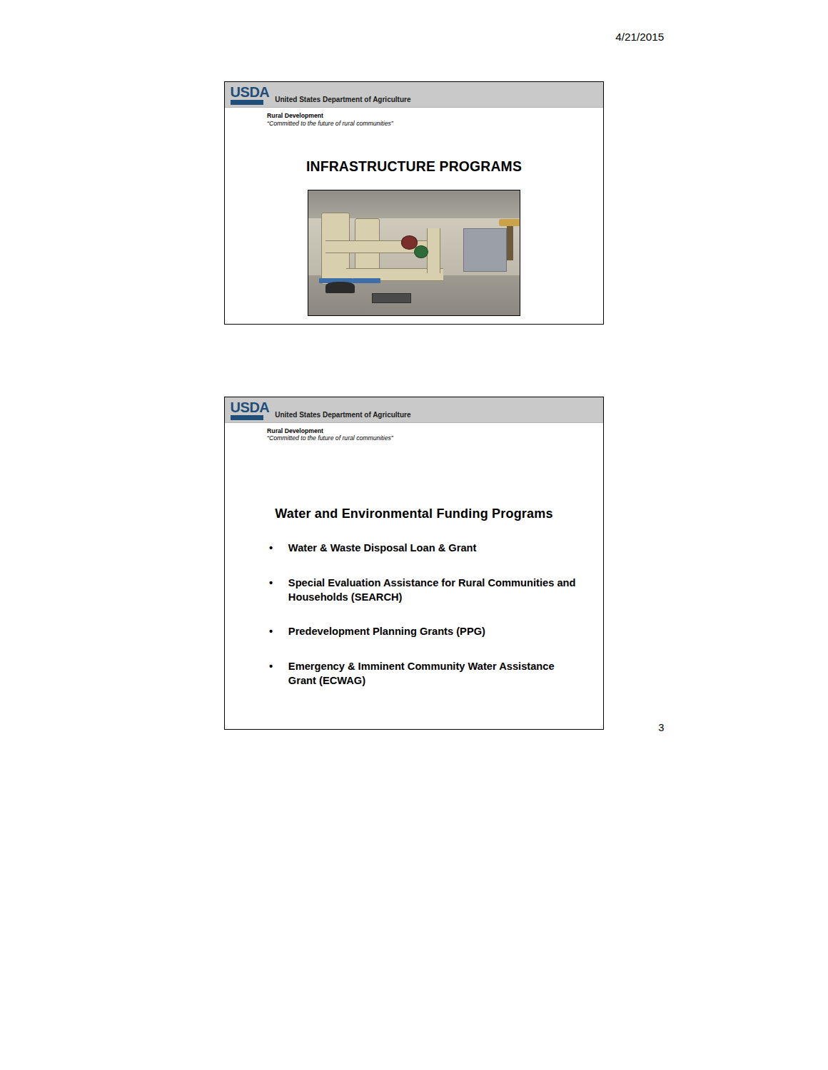4/21/2015
USDA United States Department of Agriculture
Rural Development “Committed to the future of rural communities”
INFRASTRUCTURE PROGRAMS
USDA United States Department of Agriculture
Rural Development “Committed to the future of rural communities”
Water and Environmental Funding Programs
Water & Waste Disposal Loan & Grant
Special Evaluation Assistance for Rural Communities and Households (SEARCH)
Predevelopment Planning Grants (PPG)
Emergency & Imminent Community Water Assistance Grant (ECWAG)
3